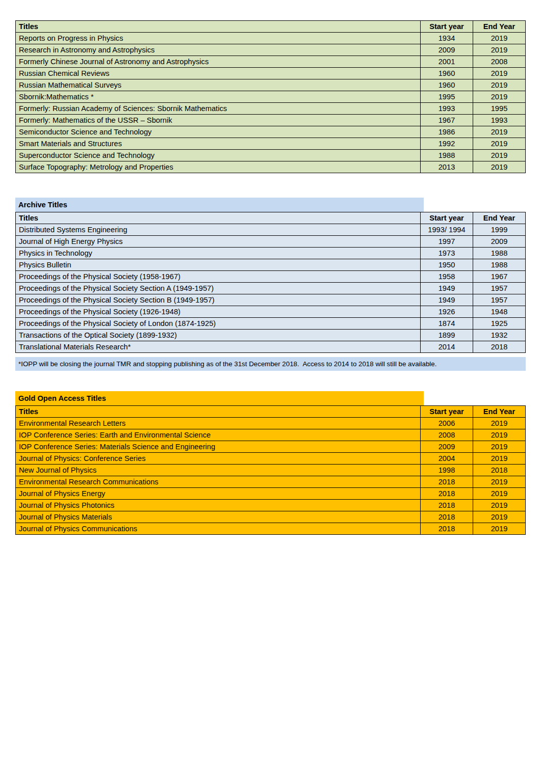| Titles | Start year | End Year |
| --- | --- | --- |
| Reports on Progress in Physics | 1934 | 2019 |
| Research in Astronomy and Astrophysics | 2009 | 2019 |
| Formerly Chinese Journal of Astronomy and Astrophysics | 2001 | 2008 |
| Russian Chemical Reviews | 1960 | 2019 |
| Russian Mathematical Surveys | 1960 | 2019 |
| Sbornik:Mathematics * | 1995 | 2019 |
| Formerly: Russian Academy of Sciences: Sbornik Mathematics | 1993 | 1995 |
| Formerly: Mathematics of the USSR – Sbornik | 1967 | 1993 |
| Semiconductor Science and Technology | 1986 | 2019 |
| Smart Materials and Structures | 1992 | 2019 |
| Superconductor Science and Technology | 1988 | 2019 |
| Surface Topography: Metrology and Properties | 2013 | 2019 |
| Archive Titles | |
| Titles | Start year | End Year |
| --- | --- | --- |
| Distributed Systems Engineering | 1993/ 1994 | 1999 |
| Journal of High Energy Physics | 1997 | 2009 |
| Physics in Technology | 1973 | 1988 |
| Physics Bulletin | 1950 | 1988 |
| Proceedings of the Physical Society (1958-1967) | 1958 | 1967 |
| Proceedings of the Physical Society Section A (1949-1957) | 1949 | 1957 |
| Proceedings of the Physical Society Section B (1949-1957) | 1949 | 1957 |
| Proceedings of the Physical Society (1926-1948) | 1926 | 1948 |
| Proceedings of the Physical Society of London (1874-1925) | 1874 | 1925 |
| Transactions of the Optical Society (1899-1932) | 1899 | 1932 |
| Translational Materials Research* | 2014 | 2018 |
| *IOPP will be closing the journal TMR and stopping publishing as of the 31st December 2018. Access to 2014 to 2018 will still be available. |
| Gold Open Access Titles | |
| Titles | Start year | End Year |
| --- | --- | --- |
| Environmental Research Letters | 2006 | 2019 |
| IOP Conference Series: Earth and Environmental Science | 2008 | 2019 |
| IOP Conference Series: Materials Science and Engineering | 2009 | 2019 |
| Journal of Physics: Conference Series | 2004 | 2019 |
| New Journal of Physics | 1998 | 2018 |
| Environmental Research Communications | 2018 | 2019 |
| Journal of Physics Energy | 2018 | 2019 |
| Journal of Physics Photonics | 2018 | 2019 |
| Journal of Physics Materials | 2018 | 2019 |
| Journal of Physics Communications | 2018 | 2019 |